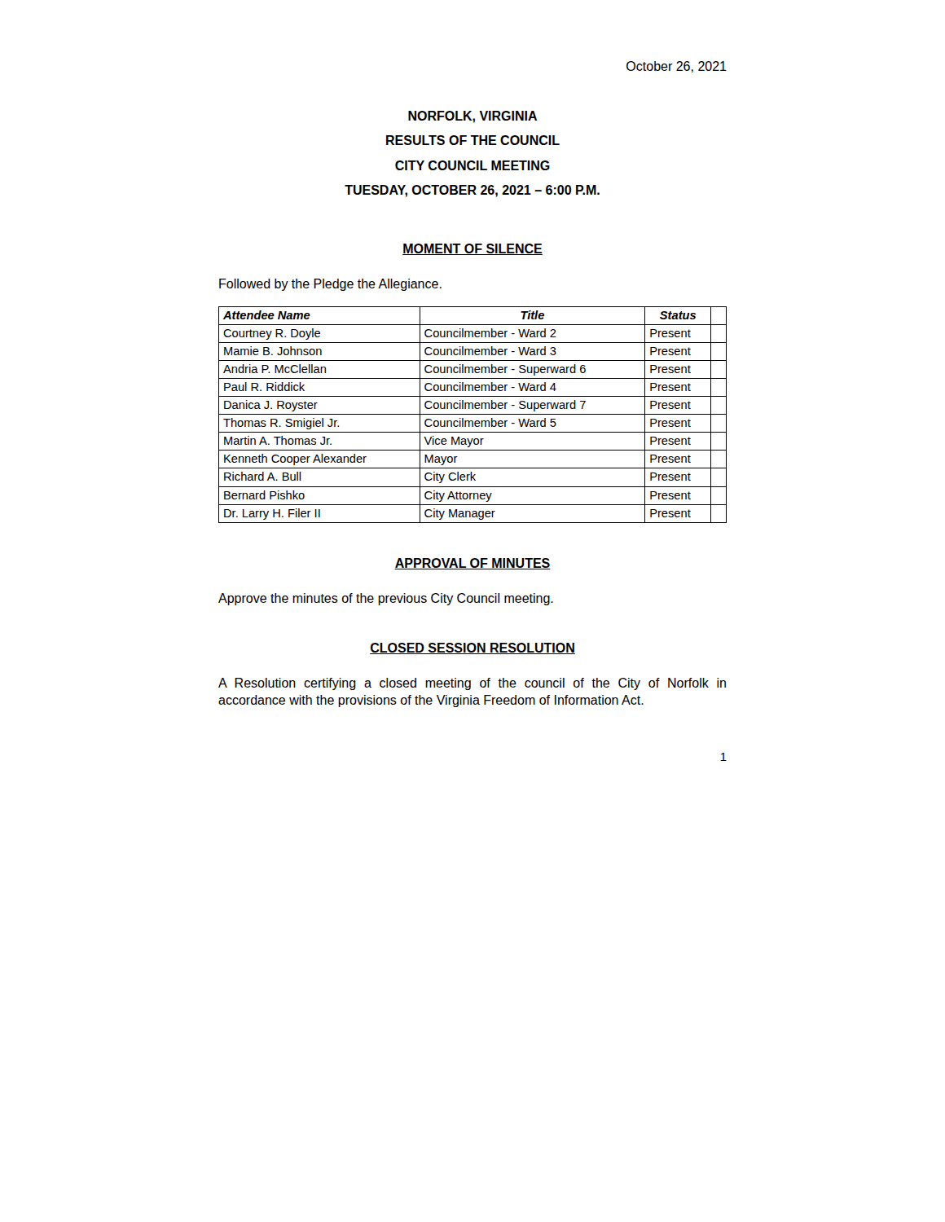October 26, 2021
NORFOLK, VIRGINIA
RESULTS OF THE COUNCIL
CITY COUNCIL MEETING
TUESDAY, OCTOBER 26, 2021 – 6:00 P.M.
MOMENT OF SILENCE
Followed by the Pledge the Allegiance.
| Attendee Name | Title | Status | |
| --- | --- | --- | --- |
| Courtney R. Doyle | Councilmember - Ward 2 | Present | |
| Mamie B. Johnson | Councilmember - Ward 3 | Present | |
| Andria P. McClellan | Councilmember - Superward 6 | Present | |
| Paul R. Riddick | Councilmember - Ward 4 | Present | |
| Danica J. Royster | Councilmember - Superward 7 | Present | |
| Thomas R. Smigiel Jr. | Councilmember - Ward 5 | Present | |
| Martin A. Thomas Jr. | Vice Mayor | Present | |
| Kenneth Cooper Alexander | Mayor | Present | |
| Richard A. Bull | City Clerk | Present | |
| Bernard Pishko | City Attorney | Present | |
| Dr. Larry H. Filer II | City Manager | Present | |
APPROVAL OF MINUTES
Approve the minutes of the previous City Council meeting.
CLOSED SESSION RESOLUTION
A Resolution certifying a closed meeting of the council of the City of Norfolk in accordance with the provisions of the Virginia Freedom of Information Act.
1